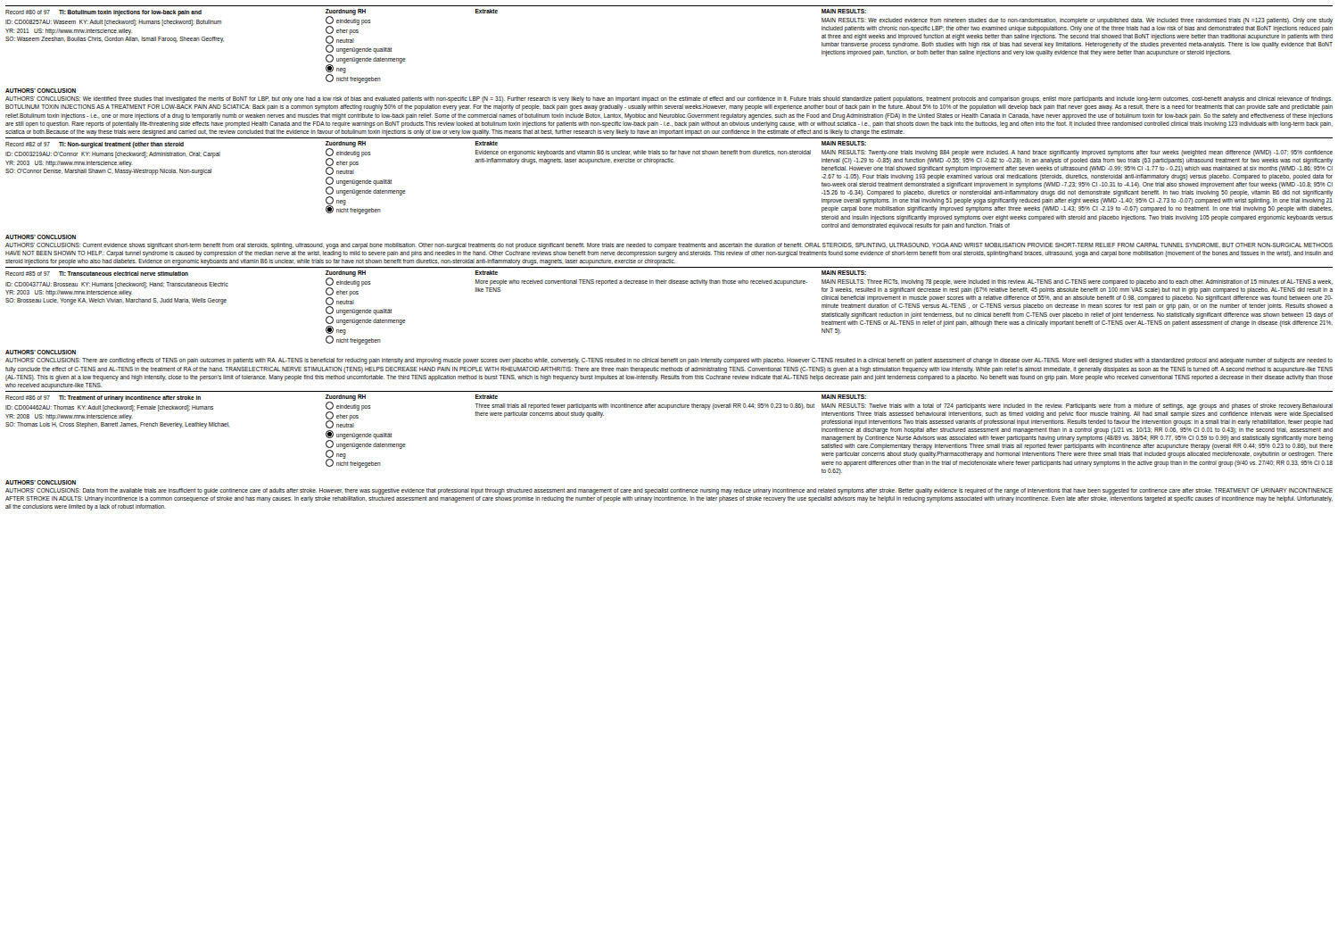Record #80 of 97 TI: Botulinum toxin injections for low-back pain and
ID: CD008257AU: Waseem KY: Adult [checkword]; Humans [checkword]; Botulinum
YR: 2011 US: http://www.mrw.interscience.wiley.
SO: Waseem Zeeshan, Boulias Chris, Gordon Allan, Ismail Farooq, Sheean Geoffrey,
Zuordnung RH
eindeutig pos
eher pos
neutral
ungenügende qualität
ungenügende datenmenge
neg
nicht freigegeben
Extrakte
MAIN RESULTS:
MAIN RESULTS: We excluded evidence from nineteen studies due to non-randomisation, incomplete or unpublished data. We included three randomised trials (N =123 patients). Only one study included patients with chronic non-specific LBP; the other two examined unique subpopulations. Only one of the three trials had a low risk of bias and demonstrated that BoNT injections reduced pain at three and eight weeks and improved function at eight weeks better than saline injections. The second trial showed that BoNT injections were better than traditional acupuncture in patients with third lumbar transverse process syndrome. Both studies with high risk of bias had several key limitations. Heterogeneity of the studies prevented meta-analysis. There is low quality evidence that BoNT injections improved pain, function, or both better than saline injections and very low quality evidence that they were better than acupuncture or steroid injections.
AUTHORS' CONCLUSION
AUTHORS' CONCLUSIONS: We identified three studies that investigated the merits of BoNT for LBP, but only one had a low risk of bias and evaluated patients with non-specific LBP (N = 31). Further research is very likely to have an important impact on the estimate of effect and our confidence in it. Future trials should standardize patient populations, treatment protocols and comparison groups, enlist more participants and include long-term outcomes, cost-benefit analysis and clinical relevance of findings. BOTULINUM TOXIN INJECTIONS AS A TREATMENT FOR LOW-BACK PAIN AND SCIATICA: Back pain is a common symptom affecting roughly 50% of the population every year. For the majority of people, back pain goes away gradually - usually within several weeks.However, many people will experience another bout of back pain in the future. About 5% to 10% of the population will develop back pain that never goes away. As a result, there is a need for treatments that can provide safe and predictable pain relief.Botulinum toxin injections - i.e., one or more injections of a drug to temporarily numb or weaken nerves and muscles that might contribute to low-back pain relief. Some of the commercial names of botulinum toxin include Botox, Lantox, Myobloc and Neurobloc.Government regulatory agencies, such as the Food and Drug Administration (FDA) in the United States or Health Canada in Canada, have never approved the use of botulinum toxin for low-back pain. So the safety and effectiveness of these injections are still open to question. Rare reports of potentially life-threatening side effects have prompted Health Canada and the FDA to require warnings on BoNT products.This review looked at botulinum toxin injections for patients with non-specific low-back pain - i.e., back pain without an obvious underlying cause, with or without sciatica - i.e., pain that shoots down the back into the buttocks, leg and often into the foot. It included three randomised controlled clinical trials involving 123 individuals with long-term back pain, sciatica or both.Because of the way these trials were designed and carried out, the review concluded that the evidence in favour of botulinum toxin injections is only of low or very low quality. This means that at best, further research is very likely to have an important impact on our confidence in the estimate of effect and is likely to change the estimate.
Record #82 of 97 TI: Non-surgical treatment (other than steroid
ID: CD003219AU: O'Connor KY: Humans [checkword]; Administration, Oral; Carpal
YR: 2003 US: http://www.mrw.interscience.wiley.
SO: O'Connor Denise, Marshall Shawn C, Massy-Westropp Nicola. Non-surgical
Zuordnung RH
eindeutig pos
eher pos
neutral
ungenügende qualität
ungenügende datenmenge
neg
nicht freigegeben
Extrakte
Evidence on ergonomic keyboards and vitamin B6 is unclear, while trials so far have not shown benefit from diuretics, non-steroidal anti-inflammatory drugs, magnets, laser acupuncture, exercise or chiropractic.
MAIN RESULTS:
MAIN RESULTS: Twenty-one trials involving 884 people were included. A hand brace significantly improved symptoms after four weeks (weighted mean difference (WMD) -1.07; 95% confidence interval (CI) -1.29 to -0.85) and function (WMD -0.55; 95% CI -0.82 to -0.28). In an analysis of pooled data from two trials (63 participants) ultrasound treatment for two weeks was not significantly beneficial. However one trial showed significant symptom improvement after seven weeks of ultrasound (WMD -0.99; 95% CI -1.77 to - 0.21) which was maintained at six months (WMD -1.86; 95% CI -2.67 to -1.05). Four trials involving 193 people examined various oral medications (steroids, diuretics, nonsteroidal anti-inflammatory drugs) versus placebo. Compared to placebo, pooled data for two-week oral steroid treatment demonstrated a significant improvement in symptoms (WMD -7.23; 95% CI -10.31 to -4.14). One trial also showed improvement after four weeks (WMD -10.8; 95% CI -15.26 to -6.34). Compared to placebo, diuretics or nonsteroidal anti-inflammatory drugs did not demonstrate significant benefit. In two trials involving 50 people, vitamin B6 did not significantly improve overall symptoms. In one trial involving 51 people yoga significantly reduced pain after eight weeks (WMD -1.40; 95% CI -2.73 to -0.07) compared with wrist splinting. In one trial involving 21 people carpal bone mobilisation significantly improved symptoms after three weeks (WMD -1.43; 95% CI -2.19 to -0.67) compared to no treatment. In one trial involving 50 people with diabetes, steroid and insulin injections significantly improved symptoms over eight weeks compared with steroid and placebo injections. Two trials involving 105 people compared ergonomic keyboards versus control and demonstrated equivocal results for pain and function. Trials of
AUTHORS' CONCLUSION
AUTHORS' CONCLUSIONS: Current evidence shows significant short-term benefit from oral steroids, splinting, ultrasound, yoga and carpal bone mobilisation. Other non-surgical treatments do not produce significant benefit. More trials are needed to compare treatments and ascertain the duration of benefit. ORAL STEROIDS, SPLINTING, ULTRASOUND, YOGA AND WRIST MOBILISATION PROVIDE SHORT-TERM RELIEF FROM CARPAL TUNNEL SYNDROME, BUT OTHER NON-SURGICAL METHODS HAVE NOT BEEN SHOWN TO HELP.: Carpal tunnel syndrome is caused by compression of the median nerve at the wrist, leading to mild to severe pain and pins and needles in the hand. Other Cochrane reviews show benefit from nerve decompression surgery and steroids. This review of other non-surgical treatments found some evidence of short-term benefit from oral steroids, splinting/hand braces, ultrasound, yoga and carpal bone mobilisation (movement of the bones and tissues in the wrist), and insulin and steroid injections for people who also had diabetes. Evidence on ergonomic keyboards and vitamin B6 is unclear, while trials so far have not shown benefit from diuretics, non-steroidal anti-inflammatory drugs, magnets, laser acupuncture, exercise or chiropractic.
Record #85 of 97 TI: Transcutaneous electrical nerve stimulation
ID: CD004377AU: Brosseau KY: Humans [checkword]; Hand; Transcutaneous Electric
YR: 2003 US: http://www.mrw.interscience.wiley.
SO: Brosseau Lucie, Yonge KA, Welch Vivian, Marchand S, Judd Maria, Wells George
Zuordnung RH
eindeutig pos
eher pos
neutral
ungenügende qualität
ungenügende datenmenge
neg
nicht freigegeben
Extrakte
More people who received conventional TENS reported a decrease in their disease activity than those who received acupuncture-like TENS
MAIN RESULTS:
MAIN RESULTS: Three RCTs, involving 78 people, were included in this review. AL-TENS and C-TENS were compared to placebo and to each other. Administration of 15 minutes of AL-TENS a week, for 3 weeks, resulted in a significant decrease in rest pain (67% relative benefit, 45 points absolute benefit on 100 mm VAS scale) but not in grip pain compared to placebo. AL-TENS did result in a clinical beneficial improvement in muscle power scores with a relative difference of 55%, and an absolute benefit of 0.98, compared to placebo. No significant difference was found between one 20-minute treatment duration of C-TENS versus AL-TENS , or C-TENS versus placebo on decrease in mean scores for rest pain or grip pain, or on the number of tender joints. Results showed a statistically significant reduction in joint tenderness, but no clinical benefit from C-TENS over placebo in relief of joint tenderness. No statistically significant difference was shown between 15 days of treatment with C-TENS or AL-TENS in relief of joint pain, although there was a clinically important benefit of C-TENS over AL-TENS on patient assessment of change in disease (risk difference 21%, NNT 5).
AUTHORS' CONCLUSION
AUTHORS' CONCLUSIONS: There are conflicting effects of TENS on pain outcomes in patients with RA. AL-TENS is beneficial for reducing pain intensity and improving muscle power scores over placebo while, conversely, C-TENS resulted in no clinical benefit on pain intensity compared with placebo. However C-TENS resulted in a clinical benefit on patient assessment of change in disease over AL-TENS. More well designed studies with a standardized protocol and adequate number of subjects are needed to fully conclude the effect of C-TENS and AL-TENS in the treatment of RA of the hand. TRANSELECTRICAL NERVE STIMULATION (TENS) HELPS DECREASE HAND PAIN IN PEOPLE WITH RHEUMATOID ARTHRITIS: There are three main therapeutic methods of administrating TENS. Conventional TENS (C-TENS) is given at a high stimulation frequency with low intensity. While pain relief is almost immediate, it generally dissipates as soon as the TENS is turned off. A second method is acupuncture-like TENS (AL-TENS). This is given at a low frequency and high intensity, close to the person's limit of tolerance. Many people find this method uncomfortable. The third TENS application method is burst TENS, which is high frequency burst impulses at low-intensity. Results from this Cochrane review indicate that AL-TENS helps decrease pain and joint tenderness compared to a placebo. No benefit was found on grip pain. More people who received conventional TENS reported a decrease in their disease activity than those who received acupuncture-like TENS.
Record #86 of 97 TI: Treatment of urinary incontinence after stroke in
ID: CD004462AU: Thomas KY: Adult [checkword]; Female [checkword]; Humans
YR: 2008 US: http://www.mrw.interscience.wiley.
SO: Thomas Lois H, Cross Stephen, Barrett James, French Beverley, Leathley Michael,
Zuordnung RH
eindeutig pos
eher pos
neutral
ungenügende qualität
ungenügende datenmenge
neg
nicht freigegeben
Extrakte
Three small trials all reported fewer participants with incontinence after acupuncture therapy (overall RR 0.44; 95% 0.23 to 0.86), but there were particular concerns about study quality.
MAIN RESULTS:
MAIN RESULTS: Twelve trials with a total of 724 participants were included in the review. Participants were from a mixture of settings, age groups and phases of stroke recovery.Behavioural interventions Three trials assessed behavioural interventions, such as timed voiding and pelvic floor muscle training. All had small sample sizes and confidence intervals were wide.Specialised professional input interventions Two trials assessed variants of professional input interventions. Results tended to favour the intervention groups: in a small trial in early rehabilitation, fewer people had incontinence at discharge from hospital after structured assessment and management than in a control group (1/21 vs. 10/13; RR 0.06, 95% CI 0.01 to 0.43); in the second trial, assessment and management by Continence Nurse Advisors was associated with fewer participants having urinary symptoms (48/89 vs. 38/54; RR 0.77, 95% CI 0.59 to 0.99) and statistically significantly more being satisfied with care.Complementary therapy interventions Three small trials all reported fewer participants with incontinence after acupuncture therapy (overall RR 0.44; 95% 0.23 to 0.86), but there were particular concerns about study quality.Pharmacotherapy and hormonal interventions There were three small trials that included groups allocated meclofenoxate, oxybutinin or oestrogen. There were no apparent differences other than in the trial of meclofenoxate where fewer participants had urinary symptoms in the active group than in the control group (9/40 vs. 27/40; RR 0.33, 95% CI 0.18 to 0.62).
AUTHORS' CONCLUSION
AUTHORS' CONCLUSIONS: Data from the available trials are insufficient to guide continence care of adults after stroke. However, there was suggestive evidence that professional input through structured assessment and management of care and specialist continence nursing may reduce urinary incontinence and related symptoms after stroke. Better quality evidence is required of the range of interventions that have been suggested for continence care after stroke. TREATMENT OF URINARY INCONTINENCE AFTER STROKE IN ADULTS: Urinary incontinence is a common consequence of stroke and has many causes. In early stroke rehabilitation, structured assessment and management of care shows promise in reducing the number of people with urinary incontinence. In the later phases of stroke recovery the use specialist advisors may be helpful in reducing symptoms associated with urinary incontinence. Even late after stroke, interventions targeted at specific causes of incontinence may be helpful. Unfortunately, all the conclusions were limited by a lack of robust information.